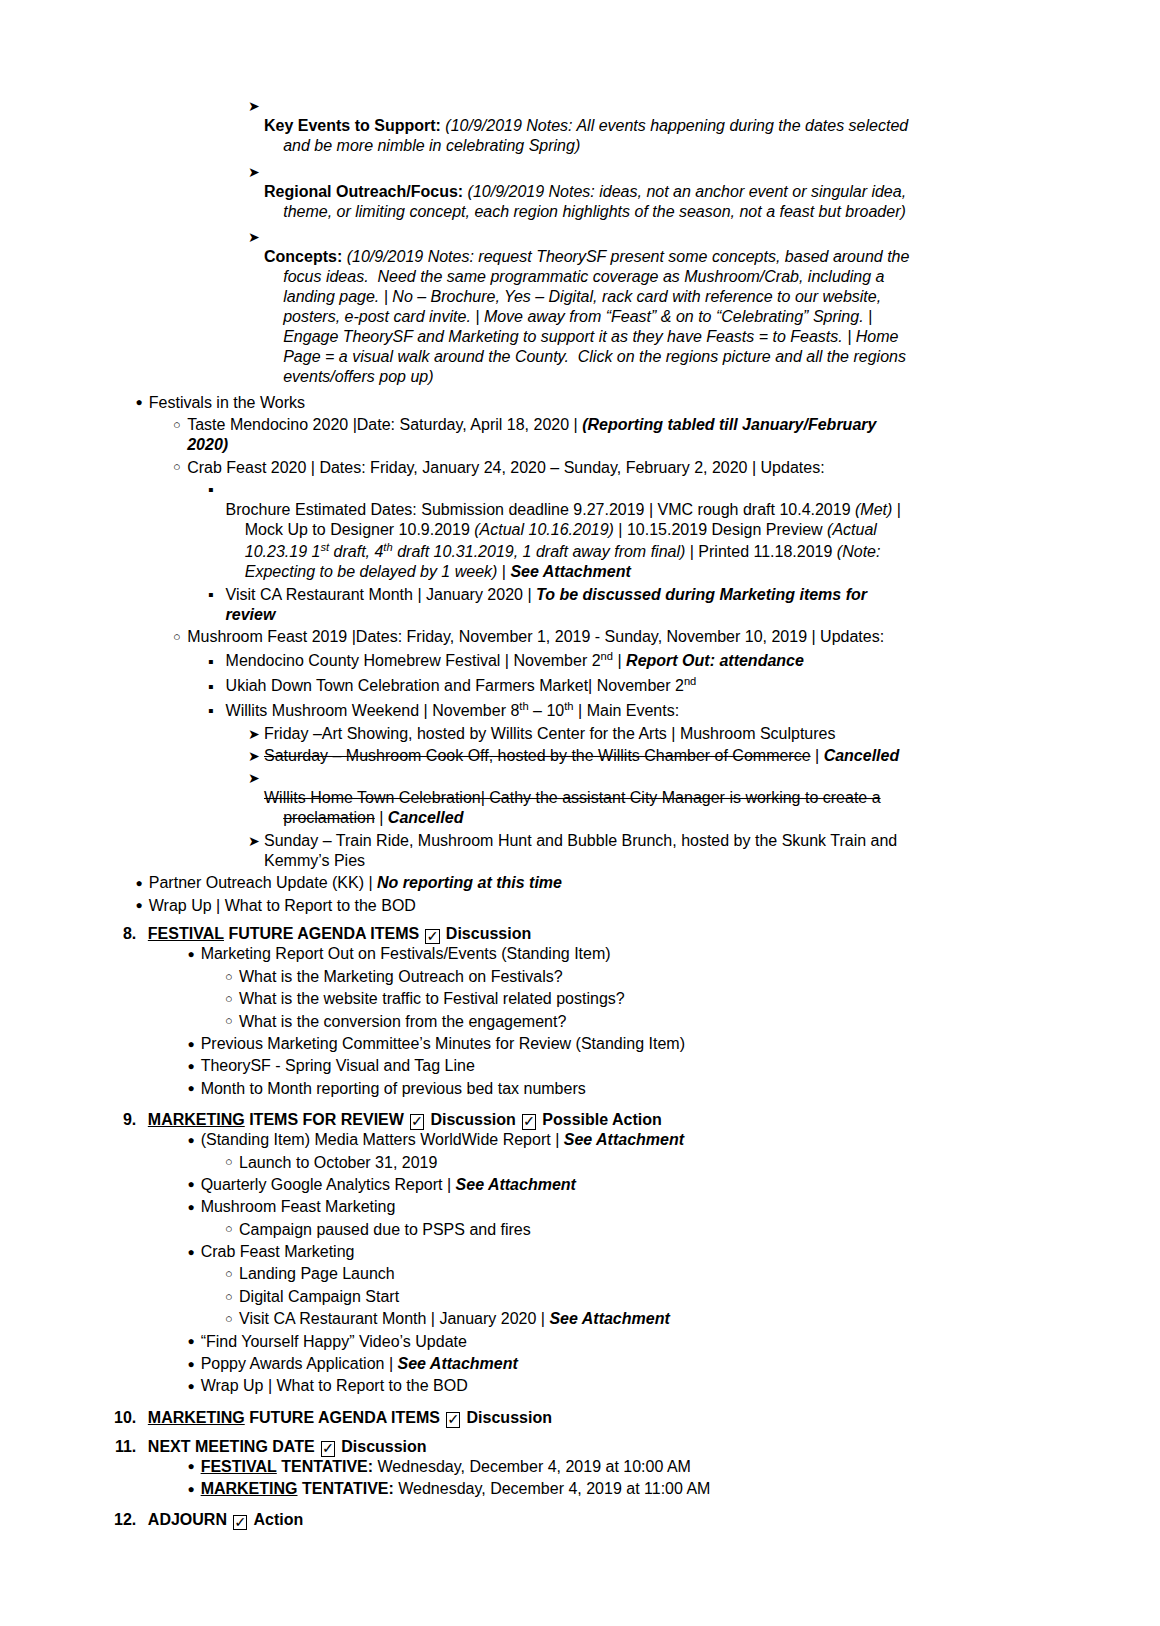Key Events to Support: (10/9/2019 Notes: All events happening during the dates selected and be more nimble in celebrating Spring)
Regional Outreach/Focus: (10/9/2019 Notes: ideas, not an anchor event or singular idea, theme, or limiting concept, each region highlights of the season, not a feast but broader)
Concepts: (10/9/2019 Notes: request TheorySF present some concepts, based around the focus ideas. Need the same programmatic coverage as Mushroom/Crab, including a landing page. | No – Brochure, Yes – Digital, rack card with reference to our website, posters, e-post card invite. | Move away from “Feast” & on to “Celebrating” Spring. | Engage TheorySF and Marketing to support it as they have Feasts = to Feasts. | Home Page = a visual walk around the County. Click on the regions picture and all the regions events/offers pop up)
Festivals in the Works
Taste Mendocino 2020 |Date: Saturday, April 18, 2020 | (Reporting tabled till January/February 2020)
Crab Feast 2020 | Dates: Friday, January 24, 2020 – Sunday, February 2, 2020 | Updates:
Brochure Estimated Dates: Submission deadline 9.27.2019 | VMC rough draft 10.4.2019 (Met) | Mock Up to Designer 10.9.2019 (Actual 10.16.2019) | 10.15.2019 Design Preview (Actual 10.23.19 1st draft, 4th draft 10.31.2019, 1 draft away from final) | Printed 11.18.2019 (Note: Expecting to be delayed by 1 week) | See Attachment
Visit CA Restaurant Month | January 2020 | To be discussed during Marketing items for review
Mushroom Feast 2019 |Dates: Friday, November 1, 2019 - Sunday, November 10, 2019 | Updates:
Mendocino County Homebrew Festival | November 2nd | Report Out: attendance
Ukiah Down Town Celebration and Farmers Market| November 2nd
Willits Mushroom Weekend | November 8th – 10th | Main Events:
Friday –Art Showing, hosted by Willits Center for the Arts | Mushroom Sculptures
Saturday – Mushroom Cook Off, hosted by the Willits Chamber of Commerce | Cancelled
Willits Home Town Celebration| Cathy the assistant City Manager is working to create a proclamation | Cancelled
Sunday – Train Ride, Mushroom Hunt and Bubble Brunch, hosted by the Skunk Train and Kemmy’s Pies
Partner Outreach Update (KK) | No reporting at this time
Wrap Up | What to Report to the BOD
8.
FESTIVAL FUTURE AGENDA ITEMS ✓ Discussion
Marketing Report Out on Festivals/Events (Standing Item)
What is the Marketing Outreach on Festivals?
What is the website traffic to Festival related postings?
What is the conversion from the engagement?
Previous Marketing Committee’s Minutes for Review (Standing Item)
TheorySF - Spring Visual and Tag Line
Month to Month reporting of previous bed tax numbers
9.
MARKETING ITEMS FOR REVIEW ✓ Discussion ✓ Possible Action
(Standing Item) Media Matters WorldWide Report | See Attachment
Launch to October 31, 2019
Quarterly Google Analytics Report | See Attachment
Mushroom Feast Marketing
Campaign paused due to PSPS and fires
Crab Feast Marketing
Landing Page Launch
Digital Campaign Start
Visit CA Restaurant Month | January 2020 | See Attachment
“Find Yourself Happy” Video’s Update
Poppy Awards Application | See Attachment
Wrap Up | What to Report to the BOD
10.
MARKETING FUTURE AGENDA ITEMS ✓ Discussion
11.
NEXT MEETING DATE ✓ Discussion
FESTIVAL TENTATIVE: Wednesday, December 4, 2019 at 10:00 AM
MARKETING TENTATIVE: Wednesday, December 4, 2019 at 11:00 AM
12.
ADJOURN ✓ Action